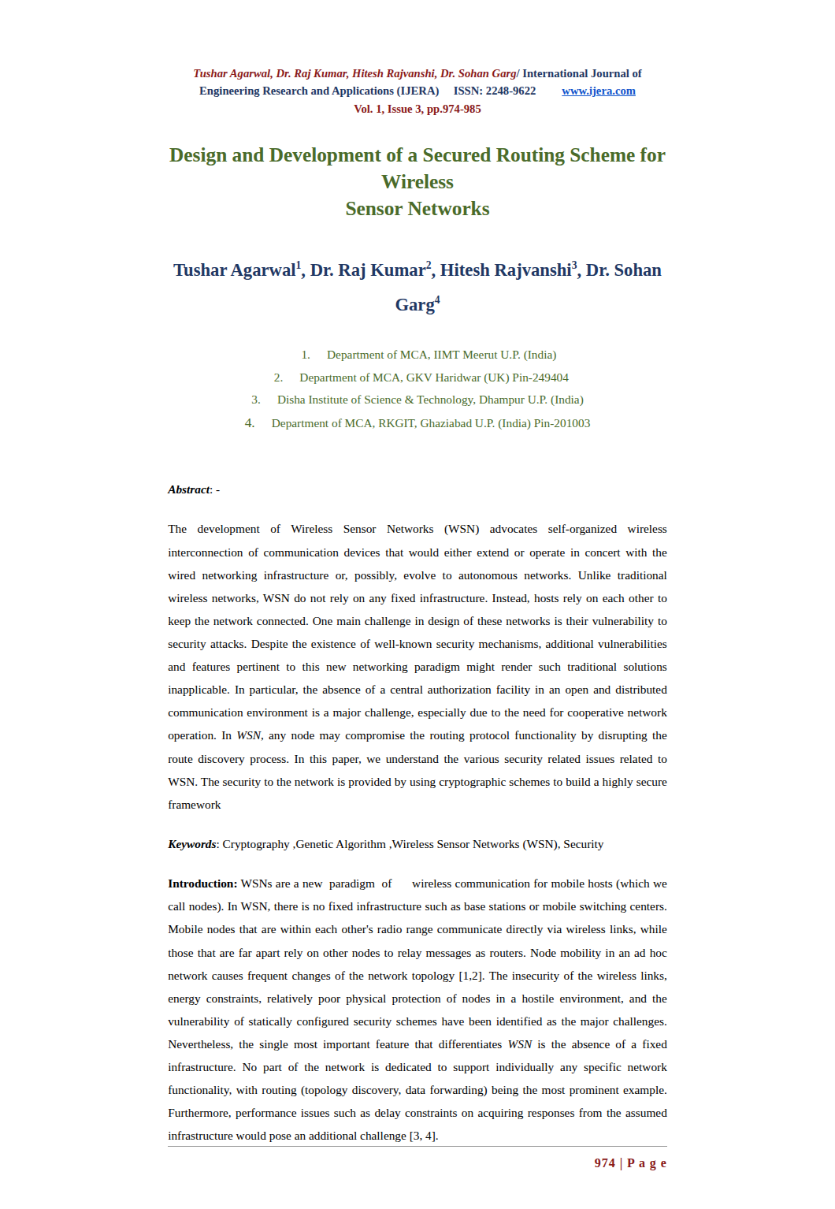Tushar Agarwal, Dr. Raj Kumar, Hitesh Rajvanshi, Dr. Sohan Garg/ International Journal of
Engineering Research and Applications (IJERA) ISSN: 2248-9622 www.ijera.com
Vol. 1, Issue 3, pp.974-985
Design and Development of a Secured Routing Scheme for Wireless
Sensor Networks
Tushar Agarwal1, Dr. Raj Kumar2, Hitesh Rajvanshi3, Dr. Sohan Garg4
Department of MCA, IIMT Meerut U.P. (India)
Department of MCA, GKV Haridwar (UK) Pin-249404
Disha Institute of Science & Technology, Dhampur U.P. (India)
Department of MCA, RKGIT, Ghaziabad U.P. (India) Pin-201003
Abstract: -
The development of Wireless Sensor Networks (WSN) advocates self-organized wireless interconnection of communication devices that would either extend or operate in concert with the wired networking infrastructure or, possibly, evolve to autonomous networks. Unlike traditional wireless networks, WSN do not rely on any fixed infrastructure. Instead, hosts rely on each other to keep the network connected. One main challenge in design of these networks is their vulnerability to security attacks. Despite the existence of well-known security mechanisms, additional vulnerabilities and features pertinent to this new networking paradigm might render such traditional solutions inapplicable. In particular, the absence of a central authorization facility in an open and distributed communication environment is a major challenge, especially due to the need for cooperative network operation. In WSN, any node may compromise the routing protocol functionality by disrupting the route discovery process. In this paper, we understand the various security related issues related to WSN. The security to the network is provided by using cryptographic schemes to build a highly secure framework
Keywords: Cryptography ,Genetic Algorithm ,Wireless Sensor Networks (WSN), Security
Introduction: WSNs are a new paradigm of wireless communication for mobile hosts (which we call nodes). In WSN, there is no fixed infrastructure such as base stations or mobile switching centers. Mobile nodes that are within each other's radio range communicate directly via wireless links, while those that are far apart rely on other nodes to relay messages as routers. Node mobility in an ad hoc network causes frequent changes of the network topology [1,2]. The insecurity of the wireless links, energy constraints, relatively poor physical protection of nodes in a hostile environment, and the vulnerability of statically configured security schemes have been identified as the major challenges. Nevertheless, the single most important feature that differentiates WSN is the absence of a fixed infrastructure. No part of the network is dedicated to support individually any specific network functionality, with routing (topology discovery, data forwarding) being the most prominent example. Furthermore, performance issues such as delay constraints on acquiring responses from the assumed infrastructure would pose an additional challenge [3, 4].
974 | P a g e